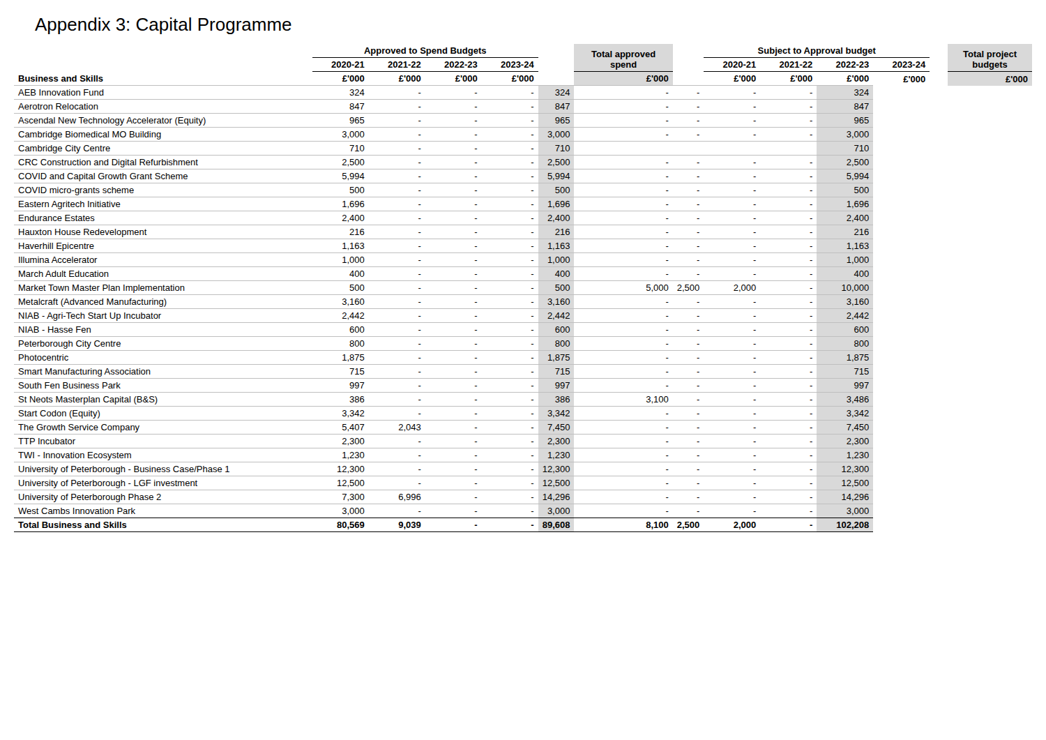Appendix 3: Capital Programme
| | Approved to Spend Budgets | | Total approved spend | | Subject to Approval budget | | Total project budgets |
| --- | --- | --- | --- | --- | --- | --- | --- |
| 2020-21 | 2021-22 | 2022-23 | 2023-24 | 2020-21 | 2021-22 | 2022-23 | 2023-24 |
| Business and Skills | £'000 | £'000 | £'000 | £'000 | £'000 | £'000 | £'000 | £'000 | £'000 | £'000 |
| AEB Innovation Fund | 324 | - | - | - | 324 | - | - | - | - | 324 |
| Aerotron Relocation | 847 | - | - | - | 847 | - | - | - | - | 847 |
| Ascendal New Technology Accelerator (Equity) | 965 | - | - | - | 965 | - | - | - | - | 965 |
| Cambridge Biomedical MO Building | 3,000 | - | - | - | 3,000 | - | - | - | - | 3,000 |
| Cambridge City Centre | 710 | - | - | - | 710 | | | | | 710 |
| CRC Construction and Digital Refurbishment | 2,500 | - | - | - | 2,500 | - | - | - | - | 2,500 |
| COVID and Capital Growth Grant Scheme | 5,994 | - | - | - | 5,994 | - | - | - | - | 5,994 |
| COVID micro-grants scheme | 500 | - | - | - | 500 | - | - | - | - | 500 |
| Eastern Agritech Initiative | 1,696 | - | - | - | 1,696 | - | - | - | - | 1,696 |
| Endurance Estates | 2,400 | - | - | - | 2,400 | - | - | - | - | 2,400 |
| Hauxton House Redevelopment | 216 | - | - | - | 216 | - | - | - | - | 216 |
| Haverhill Epicentre | 1,163 | - | - | - | 1,163 | - | - | - | - | 1,163 |
| Illumina Accelerator | 1,000 | - | - | - | 1,000 | - | - | - | - | 1,000 |
| March Adult Education | 400 | - | - | - | 400 | - | - | - | - | 400 |
| Market Town Master Plan Implementation | 500 | - | - | - | 500 | 5,000 | 2,500 | 2,000 | - | 10,000 |
| Metalcraft (Advanced Manufacturing) | 3,160 | - | - | - | 3,160 | - | - | - | - | 3,160 |
| NIAB - Agri-Tech Start Up Incubator | 2,442 | - | - | - | 2,442 | - | - | - | - | 2,442 |
| NIAB - Hasse Fen | 600 | - | - | - | 600 | - | - | - | - | 600 |
| Peterborough City Centre | 800 | - | - | - | 800 | - | - | - | - | 800 |
| Photocentric | 1,875 | - | - | - | 1,875 | - | - | - | - | 1,875 |
| Smart Manufacturing Association | 715 | - | - | - | 715 | - | - | - | - | 715 |
| South Fen Business Park | 997 | - | - | - | 997 | - | - | - | - | 997 |
| St Neots Masterplan Capital (B&S) | 386 | - | - | - | 386 | 3,100 | - | - | - | 3,486 |
| Start Codon (Equity) | 3,342 | - | - | - | 3,342 | - | - | - | - | 3,342 |
| The Growth Service Company | 5,407 | 2,043 | - | - | 7,450 | - | - | - | - | 7,450 |
| TTP Incubator | 2,300 | - | - | - | 2,300 | - | - | - | - | 2,300 |
| TWI - Innovation Ecosystem | 1,230 | - | - | - | 1,230 | - | - | - | - | 1,230 |
| University of Peterborough - Business Case/Phase 1 | 12,300 | - | - | - | 12,300 | - | - | - | - | 12,300 |
| University of Peterborough - LGF investment | 12,500 | - | - | - | 12,500 | - | - | - | - | 12,500 |
| University of Peterborough Phase 2 | 7,300 | 6,996 | - | - | 14,296 | - | - | - | - | 14,296 |
| West Cambs Innovation Park | 3,000 | - | - | - | 3,000 | - | - | - | - | 3,000 |
| Total Business and Skills | 80,569 | 9,039 | - | - | 89,608 | 8,100 | 2,500 | 2,000 | - | 102,208 |